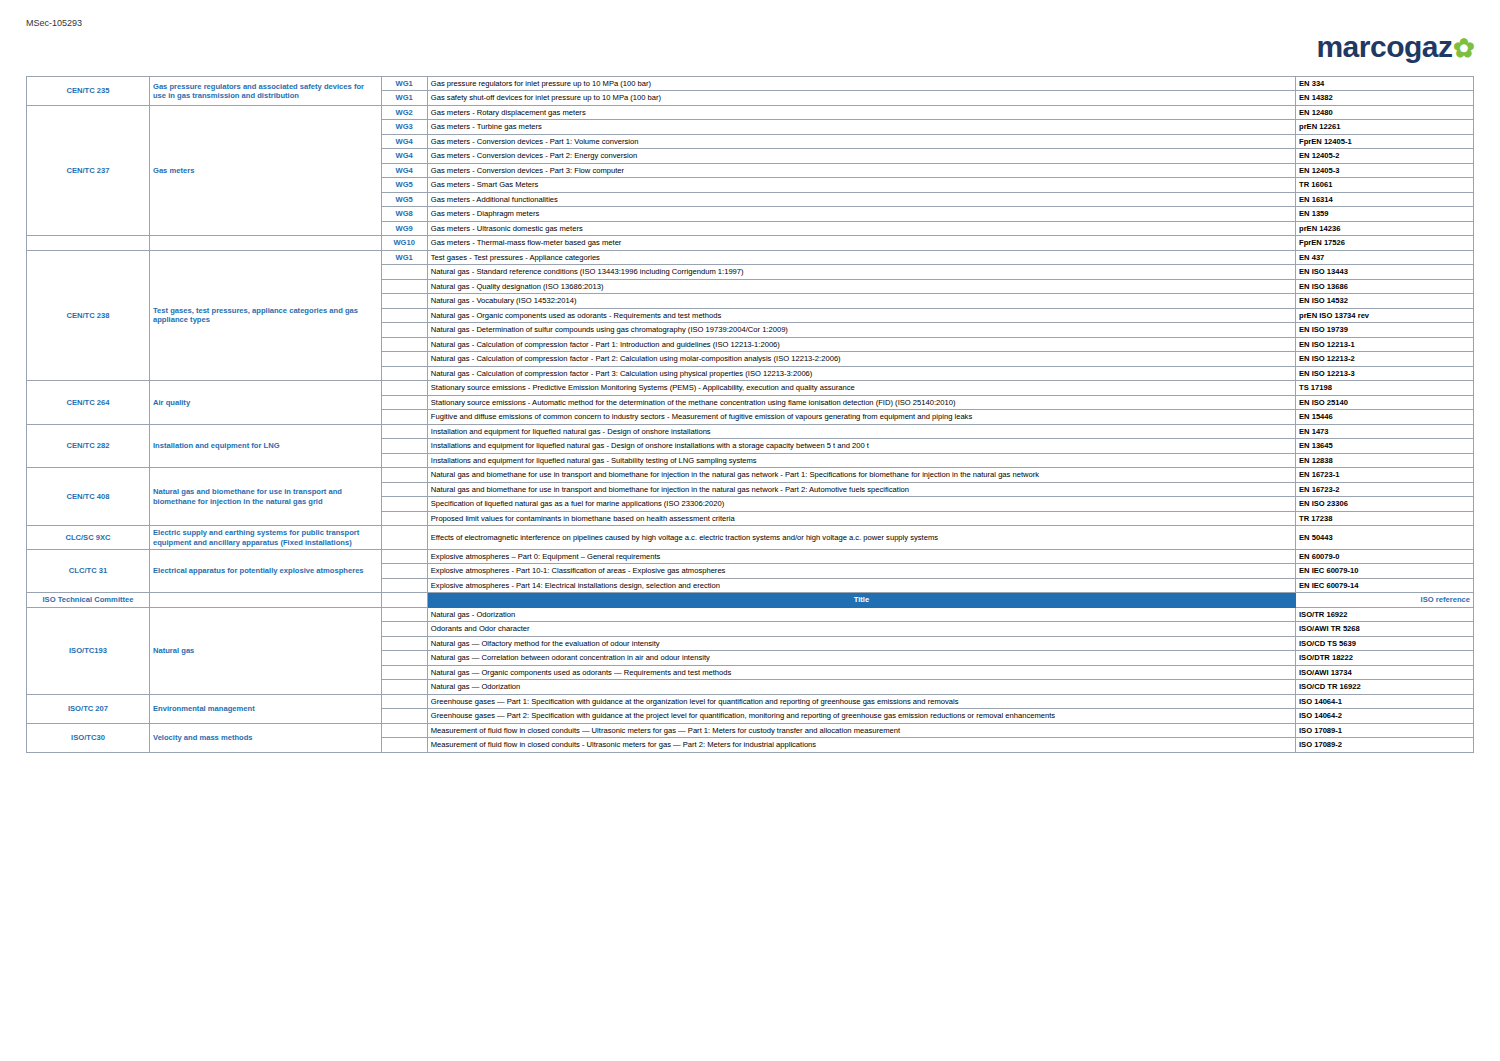MSec-105293
marcogaz✿
| CEN/TC 235 | Gas pressure regulators and associated safety devices for use in gas transmission and distribution | WG1 | Gas pressure regulators for inlet pressure up to 10 MPa (100 bar) | EN 334 |
| WG1 | Gas safety shut-off devices for inlet pressure up to 10 MPa (100 bar) | EN 14382 |
| CEN/TC 237 | Gas meters | WG2 | Gas meters - Rotary displacement gas meters | EN 12480 |
| WG3 | Gas meters - Turbine gas meters | prEN 12261 |
| WG4 | Gas meters - Conversion devices - Part 1: Volume conversion | FprEN 12405-1 |
| WG4 | Gas meters - Conversion devices - Part 2: Energy conversion | EN 12405-2 |
| WG4 | Gas meters - Conversion devices - Part 3: Flow computer | EN 12405-3 |
| WG5 | Gas meters - Smart Gas Meters | TR 16061 |
| WG5 | Gas meters - Additional functionalities | EN 16314 |
| WG8 | Gas meters - Diaphragm meters | EN 1359 |
| WG9 | Gas meters - Ultrasonic domestic gas meters | prEN 14236 |
| | | WG10 | Gas meters - Thermal-mass flow-meter based gas meter | FprEN 17526 |
| CEN/TC 238 | Test gases, test pressures, appliance categories and gas appliance types | WG1 | Test gases - Test pressures - Appliance categories | EN 437 |
| | Natural gas - Standard reference conditions (ISO 13443:1996 including Corrigendum 1:1997) | EN ISO 13443 |
| | Natural gas - Quality designation (ISO 13686:2013) | EN ISO 13686 |
| | Natural gas - Vocabulary (ISO 14532:2014) | EN ISO 14532 |
| | Natural gas - Organic components used as odorants - Requirements and test methods | prEN ISO 13734 rev |
| | Natural gas - Determination of sulfur compounds using gas chromatography (ISO 19739:2004/Cor 1:2009) | EN ISO 19739 |
| | Natural gas - Calculation of compression factor - Part 1: Introduction and guidelines (ISO 12213-1:2006) | EN ISO 12213-1 |
| | Natural gas - Calculation of compression factor - Part 2: Calculation using molar-composition analysis (ISO 12213-2:2006) | EN ISO 12213-2 |
| | Natural gas - Calculation of compression factor - Part 3: Calculation using physical properties (ISO 12213-3:2006) | EN ISO 12213-3 |
| CEN/TC 264 | Air quality | | Stationary source emissions - Predictive Emission Monitoring Systems (PEMS) - Applicability, execution and quality assurance | TS 17198 |
| | Stationary source emissions - Automatic method for the determination of the methane concentration using flame ionisation detection (FID) (ISO 25140:2010) | EN ISO 25140 |
| | Fugitive and diffuse emissions of common concern to industry sectors - Measurement of fugitive emission of vapours generating from equipment and piping leaks | EN 15446 |
| CEN/TC 282 | Installation and equipment for LNG | | Installation and equipment for liquefied natural gas - Design of onshore installations | EN 1473 |
| | Installations and equipment for liquefied natural gas - Design of onshore installations with a storage capacity between 5 t and 200 t | EN 13645 |
| | Installations and equipment for liquefied natural gas - Suitability testing of LNG sampling systems | EN 12838 |
| CEN/TC 408 | Natural gas and biomethane for use in transport and biomethane for injection in the natural gas grid | | Natural gas and biomethane for use in transport and biomethane for injection in the natural gas network - Part 1: Specifications for biomethane for injection in the natural gas network | EN 16723-1 |
| | Natural gas and biomethane for use in transport and biomethane for injection in the natural gas network - Part 2: Automotive fuels specification | EN 16723-2 |
| | Specification of liquefied natural gas as a fuel for marine applications (ISO 23306:2020) | EN ISO 23306 |
| | Proposed limit values for contaminants in biomethane based on health assessment criteria | TR 17238 |
| CLC/SC 9XC | Electric supply and earthing systems for public transport equipment and ancillary apparatus (Fixed installations) | | Effects of electromagnetic interference on pipelines caused by high voltage a.c. electric traction systems and/or high voltage a.c. power supply systems | EN 50443 |
| CLC/TC 31 | Electrical apparatus for potentially explosive atmospheres | | Explosive atmospheres – Part 0: Equipment – General requirements | EN 60079-0 |
| | Explosive atmospheres - Part 10-1: Classification of areas - Explosive gas atmospheres | EN IEC 60079-10 |
| | Explosive atmospheres - Part 14: Electrical installations design, selection and erection | EN IEC 60079-14 |
| ISO Technical Committee | | | Title | ISO reference |
| ISO/TC193 | Natural gas | | Natural gas - Odorization | ISO/TR 16922 |
| | Odorants and Odor character | ISO/AWI TR 5268 |
| | Natural gas — Olfactory method for the evaluation of odour intensity | ISO/CD TS 5639 |
| | Natural gas — Correlation between odorant concentration in air and odour intensity | ISO/DTR 18222 |
| | Natural gas — Organic components used as odorants — Requirements and test methods | ISO/AWI 13734 |
| | Natural gas — Odorization | ISO/CD TR 16922 |
| ISO/TC 207 | Environmental management | | Greenhouse gases — Part 1: Specification with guidance at the organization level for quantification and reporting of greenhouse gas emissions and removals | ISO 14064-1 |
| | Greenhouse gases — Part 2: Specification with guidance at the project level for quantification, monitoring and reporting of greenhouse gas emission reductions or removal enhancements | ISO 14064-2 |
| ISO/TC30 | Velocity and mass methods | | Measurement of fluid flow in closed conduits — Ultrasonic meters for gas — Part 1: Meters for custody transfer and allocation measurement | ISO 17089-1 |
| | Measurement of fluid flow in closed conduits - Ultrasonic meters for gas — Part 2: Meters for industrial applications | ISO 17089-2 |